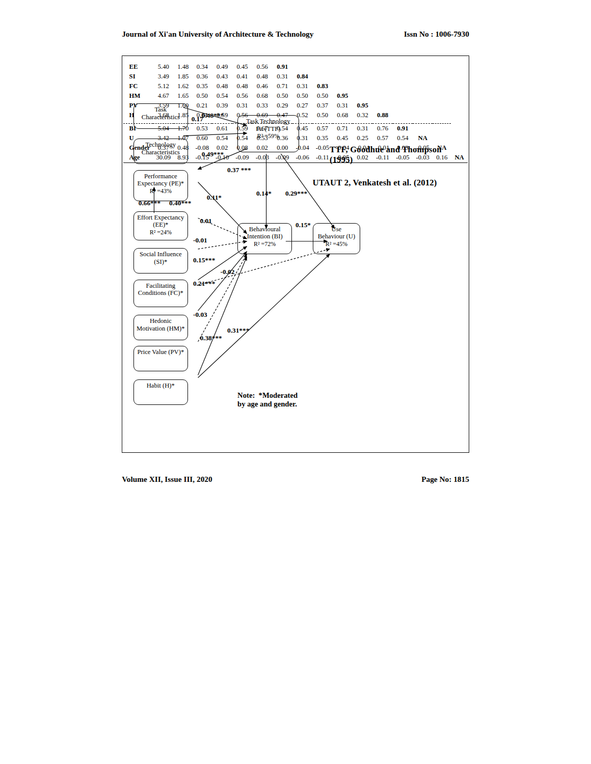Journal of Xi'an University of Architecture & Technology
Issn No : 1006-7930
| EE | 5.40 | 1.48 | 0.34 | 0.49 | 0.45 | 0.56 | 0.91 | | | | | | | | |
| SI | 3.49 | 1.85 | 0.36 | 0.43 | 0.41 | 0.48 | 0.31 | 0.84 | | | | | | | |
| FC | 5.12 | 1.62 | 0.35 | 0.48 | 0.48 | 0.46 | 0.71 | 0.31 | 0.83 | | | | | | |
| HM | 4.67 | 1.65 | 0.50 | 0.54 | 0.56 | 0.68 | 0.50 | 0.50 | 0.50 | 0.95 | | | | | |
| PV | 3.59 | 1.60 | 0.21 | 0.39 | 0.31 | 0.33 | 0.29 | 0.27 | 0.37 | 0.31 | 0.95 | | | | |
| H | 3.68 | 1.85 | 0.64 | 0.59 | 0.56 | 0.69 | 0.47 | 0.52 | 0.50 | 0.68 | 0.32 | 0.88 | | | |
| BI | 5.04 | 1.70 | 0.53 | 0.61 | 0.59 | 0.67 | 0.54 | 0.45 | 0.57 | 0.71 | 0.31 | 0.76 | 0.91 | | |
| U | 3.42 | 1.07 | 0.60 | 0.54 | 0.54 | 0.53 | 0.36 | 0.31 | 0.35 | 0.45 | 0.25 | 0.57 | 0.54 | NA | |
| Gender | 0.37 | 0.48 | -0.08 | 0.02 | 0.08 | 0.02 | 0.00 | -0.04 | -0.05 | -0.04 | -0.04 | -0.01 | 0.03 | -0.05 | NA |
| Age | 30.09 | 8.93 | -0.15 | -0.10 | -0.09 | -0.03 | -0.09 | -0.06 | -0.11 | -0.05 | 0.02 | -0.11 | -0.05 | -0.03 | 0.16 | NA |
Task
Characteristics
Technology
Characteristics
Task Technology
Fit (TTF)
R² =59%
Performance
Expectancy (PE)*
R² =43%
Effort Expectancy
(EE)*
R² =24%
Social Influence
(SI)*
Facilitating
Conditions (FC)*
Hedonic
Motivation (HM)*
Price Value (PV)*
Habit (H)*
Behavioural
Intention (BI)
R² =72%
Use
Behaviour (U)
R² =45%
0.17
0.48***
0.49***
0.37 ***
0.14*
0.29***
0.11*
0.66***
0.40***
0.01
-0.01
0.15***
-0.02
0.21***
-0.03
0.31***
0.38***
0.15*
TTF, Goodhue and Thompson (1995)
UTAUT 2, Venkatesh et al. (2012)
Note: *Moderated
by age and gender.
Volume XII, Issue III, 2020
Page No: 1815